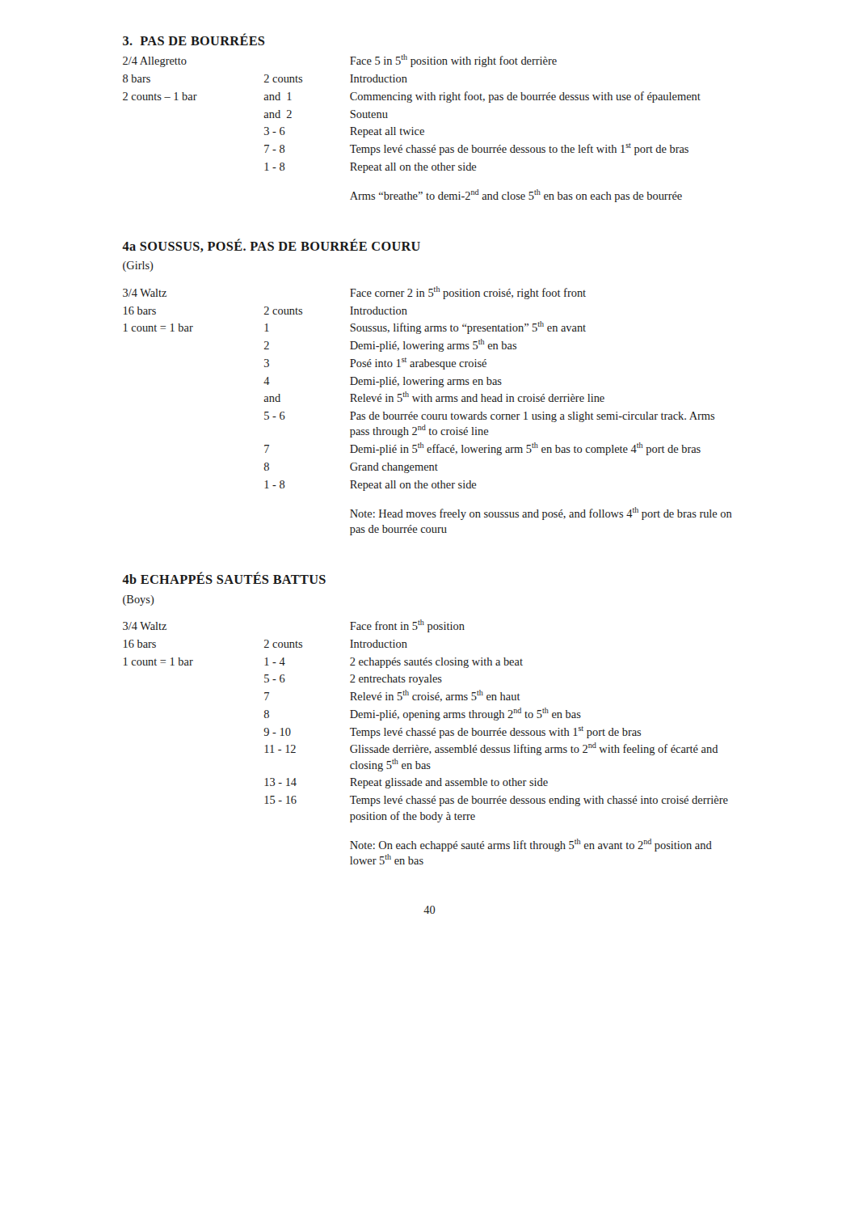3. PAS DE BOURRÉES
| 2/4 Allegretto | | Face 5 in 5 th position with right foot derrière |
| 8 bars | 2 counts | Introduction |
| 2 counts – 1 bar | and 1 | Commencing with right foot, pas de bourrée dessus with use of épaulement |
| | and 2 | Soutenu |
| | 3 - 6 | Repeat all twice |
| | 7 - 8 | Temps levé chassé pas de bourrée dessous to the left with 1 st port de bras |
| | 1 - 8 | Repeat all on the other side |
Arms “breathe” to demi-2nd and close 5th en bas on each pas de bourrée
4a SOUSSUS, POSÉ. PAS DE BOURRÉE COURU
(Girls)
| 3/4 Waltz | | Face corner 2 in 5 th position croisé, right foot front |
| 16 bars | 2 counts | Introduction |
| 1 count = 1 bar | 1 | Soussus, lifting arms to “presentation” 5 th en avant |
| | 2 | Demi-plié, lowering arms 5 th en bas |
| | 3 | Posé into 1 st arabesque croisé |
| | 4 | Demi-plié, lowering arms en bas |
| | and | Relevé in 5 th with arms and head in croisé derrière line |
| | 5 - 6 | Pas de bourrée couru towards corner 1 using a slight semi-circular track. Arms pass through 2 nd to croisé line |
| | 7 | Demi-plié in 5 th effacé, lowering arm 5 th en bas to complete 4 th port de bras |
| | 8 | Grand changement |
| | 1 - 8 | Repeat all on the other side |
Note: Head moves freely on soussus and posé, and follows 4th port de bras rule on pas de bourrée couru
4b ECHAPPÉS SAUTÉS BATTUS
(Boys)
| 3/4 Waltz | | Face front in 5 th position |
| 16 bars | 2 counts | Introduction |
| 1 count = 1 bar | 1 - 4 | 2 echappés sautés closing with a beat |
| | 5 - 6 | 2 entrechats royales |
| | 7 | Relevé in 5 th croisé, arms 5 th en haut |
| | 8 | Demi-plié, opening arms through 2 nd to 5 th en bas |
| | 9 - 10 | Temps levé chassé pas de bourrée dessous with 1 st port de bras |
| | 11 - 12 | Glissade derrière, assemblé dessus lifting arms to 2 nd with feeling of écarté and closing 5 th en bas |
| | 13 - 14 | Repeat glissade and assemble to other side |
| | 15 - 16 | Temps levé chassé pas de bourrée dessous ending with chassé into croisé derrière position of the body à terre |
Note: On each echappé sauté arms lift through 5th en avant to 2nd position and lower 5th en bas
40